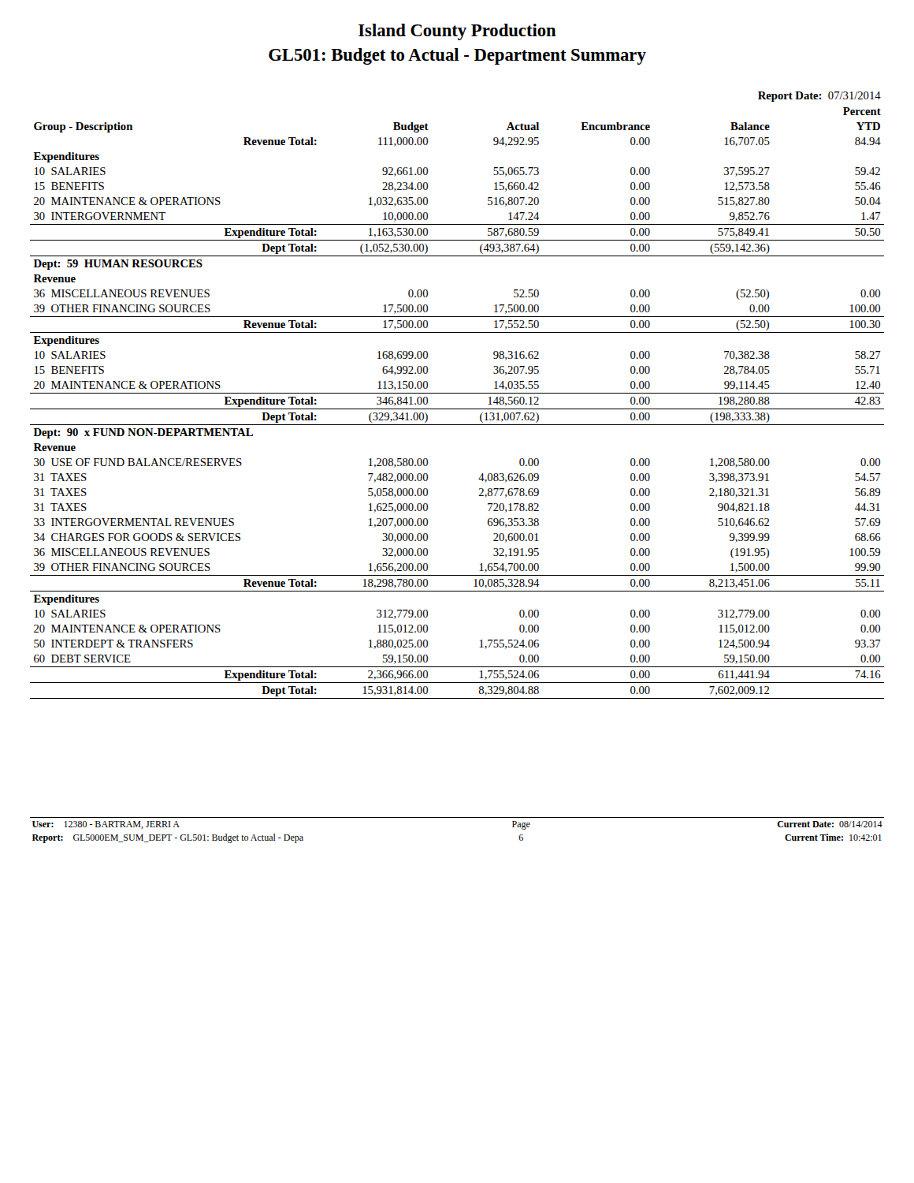Island County Production
GL501: Budget to Actual - Department Summary
Report Date: 07/31/2014
| | | | | | Percent |
| --- | --- | --- | --- | --- | --- |
| Group - Description | Budget | Actual | Encumbrance | Balance | YTD |
| Revenue Total: | 111,000.00 | 94,292.95 | 0.00 | 16,707.05 | 84.94 |
| Expenditures | | | | | |
| 10 SALARIES | 92,661.00 | 55,065.73 | 0.00 | 37,595.27 | 59.42 |
| 15 BENEFITS | 28,234.00 | 15,660.42 | 0.00 | 12,573.58 | 55.46 |
| 20 MAINTENANCE & OPERATIONS | 1,032,635.00 | 516,807.20 | 0.00 | 515,827.80 | 50.04 |
| 30 INTERGOVERNMENT | 10,000.00 | 147.24 | 0.00 | 9,852.76 | 1.47 |
| Expenditure Total: | 1,163,530.00 | 587,680.59 | 0.00 | 575,849.41 | 50.50 |
| Dept Total: | (1,052,530.00) | (493,387.64) | 0.00 | (559,142.36) | |
| Dept: 59 HUMAN RESOURCES | | | | | |
| Revenue | | | | | |
| 36 MISCELLANEOUS REVENUES | 0.00 | 52.50 | 0.00 | (52.50) | 0.00 |
| 39 OTHER FINANCING SOURCES | 17,500.00 | 17,500.00 | 0.00 | 0.00 | 100.00 |
| Revenue Total: | 17,500.00 | 17,552.50 | 0.00 | (52.50) | 100.30 |
| Expenditures | | | | | |
| 10 SALARIES | 168,699.00 | 98,316.62 | 0.00 | 70,382.38 | 58.27 |
| 15 BENEFITS | 64,992.00 | 36,207.95 | 0.00 | 28,784.05 | 55.71 |
| 20 MAINTENANCE & OPERATIONS | 113,150.00 | 14,035.55 | 0.00 | 99,114.45 | 12.40 |
| Expenditure Total: | 346,841.00 | 148,560.12 | 0.00 | 198,280.88 | 42.83 |
| Dept Total: | (329,341.00) | (131,007.62) | 0.00 | (198,333.38) | |
| Dept: 90 x FUND NON-DEPARTMENTAL | | | | | |
| Revenue | | | | | |
| 30 USE OF FUND BALANCE/RESERVES | 1,208,580.00 | 0.00 | 0.00 | 1,208,580.00 | 0.00 |
| 31 TAXES | 7,482,000.00 | 4,083,626.09 | 0.00 | 3,398,373.91 | 54.57 |
| 31 TAXES | 5,058,000.00 | 2,877,678.69 | 0.00 | 2,180,321.31 | 56.89 |
| 31 TAXES | 1,625,000.00 | 720,178.82 | 0.00 | 904,821.18 | 44.31 |
| 33 INTERGOVERMENTAL REVENUES | 1,207,000.00 | 696,353.38 | 0.00 | 510,646.62 | 57.69 |
| 34 CHARGES FOR GOODS & SERVICES | 30,000.00 | 20,600.01 | 0.00 | 9,399.99 | 68.66 |
| 36 MISCELLANEOUS REVENUES | 32,000.00 | 32,191.95 | 0.00 | (191.95) | 100.59 |
| 39 OTHER FINANCING SOURCES | 1,656,200.00 | 1,654,700.00 | 0.00 | 1,500.00 | 99.90 |
| Revenue Total: | 18,298,780.00 | 10,085,328.94 | 0.00 | 8,213,451.06 | 55.11 |
| Expenditures | | | | | |
| 10 SALARIES | 312,779.00 | 0.00 | 0.00 | 312,779.00 | 0.00 |
| 20 MAINTENANCE & OPERATIONS | 115,012.00 | 0.00 | 0.00 | 115,012.00 | 0.00 |
| 50 INTERDEPT & TRANSFERS | 1,880,025.00 | 1,755,524.06 | 0.00 | 124,500.94 | 93.37 |
| 60 DEBT SERVICE | 59,150.00 | 0.00 | 0.00 | 59,150.00 | 0.00 |
| Expenditure Total: | 2,366,966.00 | 1,755,524.06 | 0.00 | 611,441.94 | 74.16 |
| Dept Total: | 15,931,814.00 | 8,329,804.88 | 0.00 | 7,602,009.12 | |
| User: 12380 - BARTRAM, JERRI A | Page | Current Date: 08/14/2014 |
| Report: GL5000EM_SUM_DEPT - GL501: Budget to Actual - Depa | 6 | Current Time: 10:42:01 |